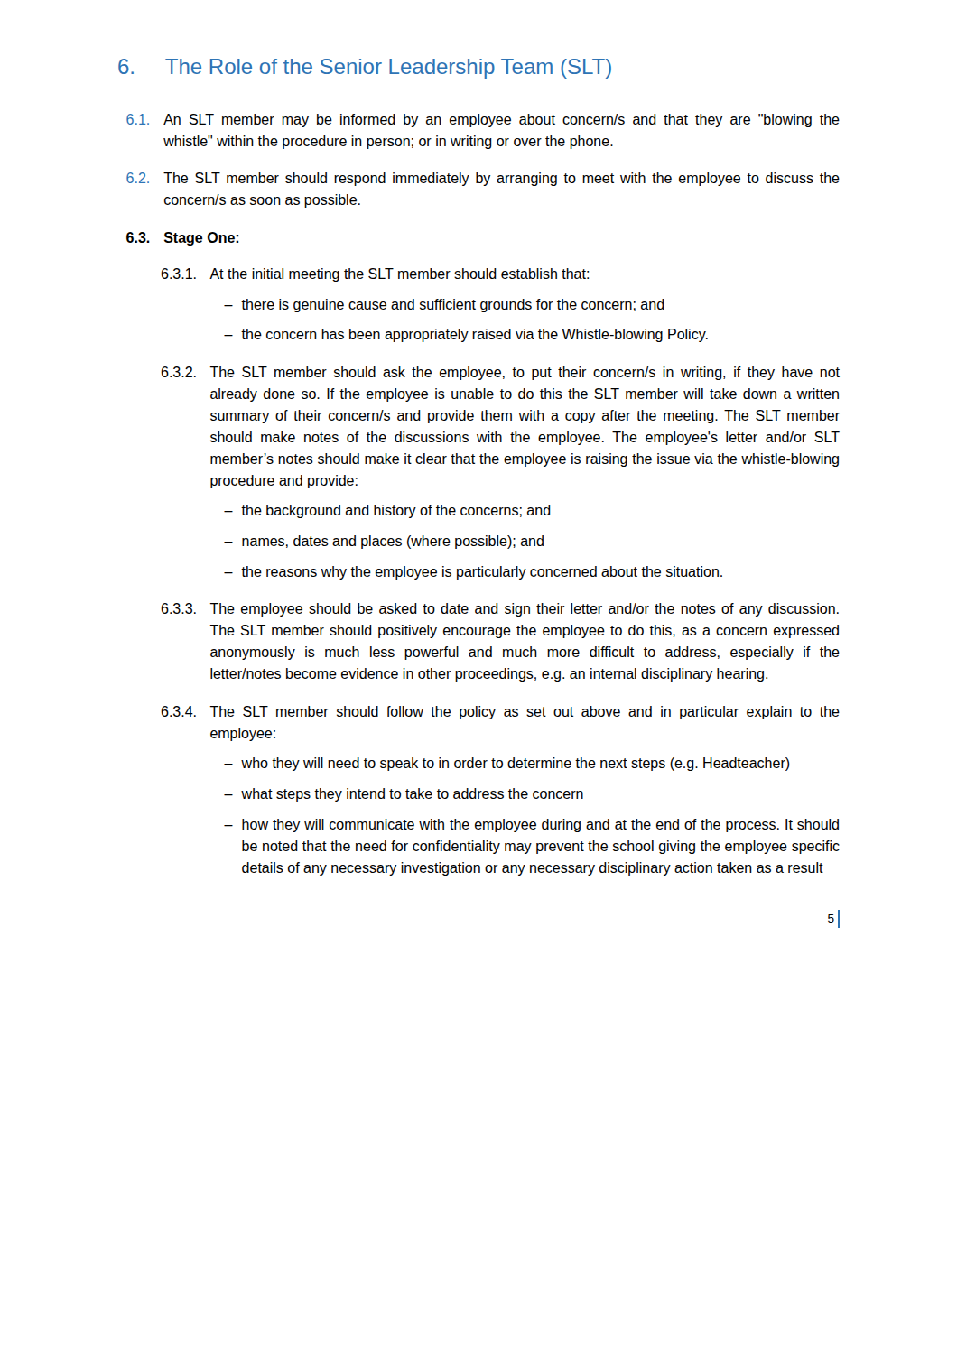6. The Role of the Senior Leadership Team (SLT)
6.1. An SLT member may be informed by an employee about concern/s and that they are "blowing the whistle" within the procedure in person; or in writing or over the phone.
6.2. The SLT member should respond immediately by arranging to meet with the employee to discuss the concern/s as soon as possible.
6.3. Stage One:
6.3.1. At the initial meeting the SLT member should establish that:
there is genuine cause and sufficient grounds for the concern; and
the concern has been appropriately raised via the Whistle-blowing Policy.
6.3.2. The SLT member should ask the employee, to put their concern/s in writing, if they have not already done so. If the employee is unable to do this the SLT member will take down a written summary of their concern/s and provide them with a copy after the meeting. The SLT member should make notes of the discussions with the employee. The employee's letter and/or SLT member’s notes should make it clear that the employee is raising the issue via the whistle-blowing procedure and provide:
the background and history of the concerns; and
names, dates and places (where possible); and
the reasons why the employee is particularly concerned about the situation.
6.3.3. The employee should be asked to date and sign their letter and/or the notes of any discussion. The SLT member should positively encourage the employee to do this, as a concern expressed anonymously is much less powerful and much more difficult to address, especially if the letter/notes become evidence in other proceedings, e.g. an internal disciplinary hearing.
6.3.4. The SLT member should follow the policy as set out above and in particular explain to the employee:
who they will need to speak to in order to determine the next steps (e.g. Headteacher)
what steps they intend to take to address the concern
how they will communicate with the employee during and at the end of the process. It should be noted that the need for confidentiality may prevent the school giving the employee specific details of any necessary investigation or any necessary disciplinary action taken as a result
5